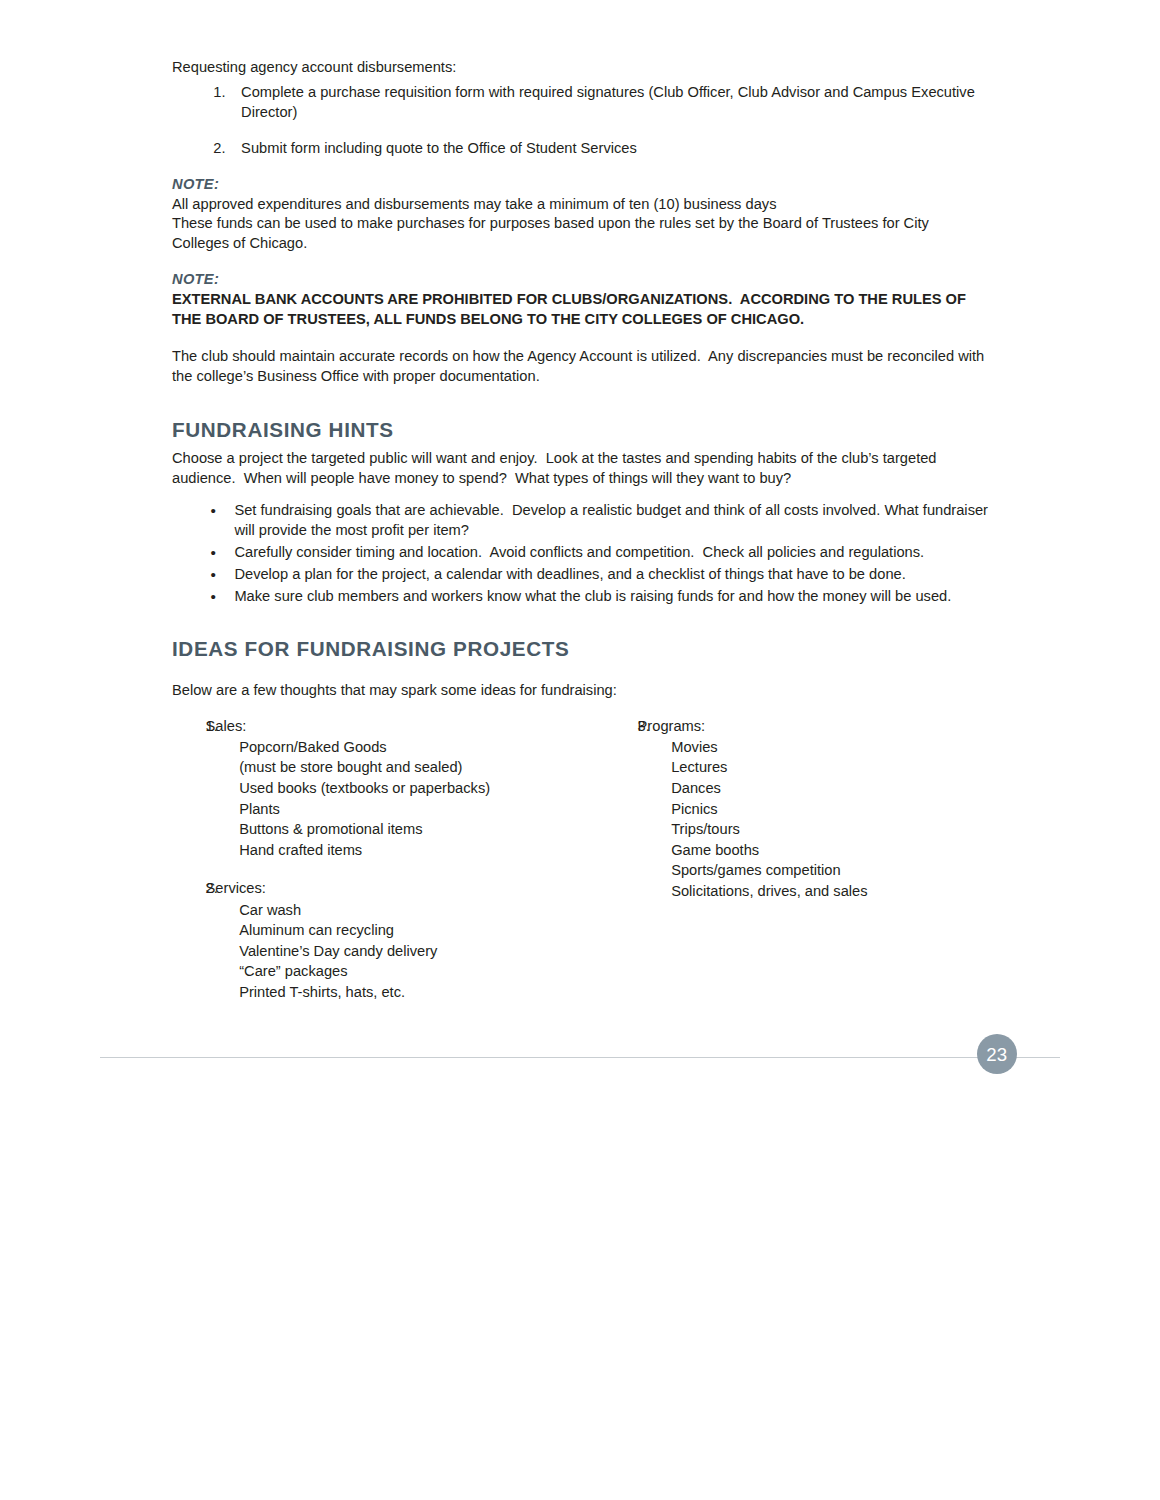Requesting agency account disbursements:
Complete a purchase requisition form with required signatures (Club Officer, Club Advisor and Campus Executive Director)
Submit form including quote to the Office of Student Services
NOTE:
All approved expenditures and disbursements may take a minimum of ten (10) business days
These funds can be used to make purchases for purposes based upon the rules set by the Board of Trustees for City Colleges of Chicago.
NOTE:
External bank accounts are prohibited for clubs/organizations. According to the rules of the Board of Trustees, all funds belong to the City Colleges of Chicago.
The club should maintain accurate records on how the Agency Account is utilized. Any discrepancies must be reconciled with the college’s Business Office with proper documentation.
Fundraising Hints
Choose a project the targeted public will want and enjoy. Look at the tastes and spending habits of the club’s targeted audience. When will people have money to spend? What types of things will they want to buy?
Set fundraising goals that are achievable. Develop a realistic budget and think of all costs involved. What fundraiser will provide the most profit per item?
Carefully consider timing and location. Avoid conflicts and competition. Check all policies and regulations.
Develop a plan for the project, a calendar with deadlines, and a checklist of things that have to be done.
Make sure club members and workers know what the club is raising funds for and how the money will be used.
Ideas for Fundraising Projects
Below are a few thoughts that may spark some ideas for fundraising:
1. Sales:
Popcorn/Baked Goods
(must be store bought and sealed)
Used books (textbooks or paperbacks)
Plants
Buttons & promotional items
Hand crafted items
2. Services:
Car wash
Aluminum can recycling
Valentine’s Day candy delivery
“Care” packages
Printed T-shirts, hats, etc.
3. Programs:
Movies
Lectures
Dances
Picnics
Trips/tours
Game booths
Sports/games competition
Solicitations, drives, and sales
23